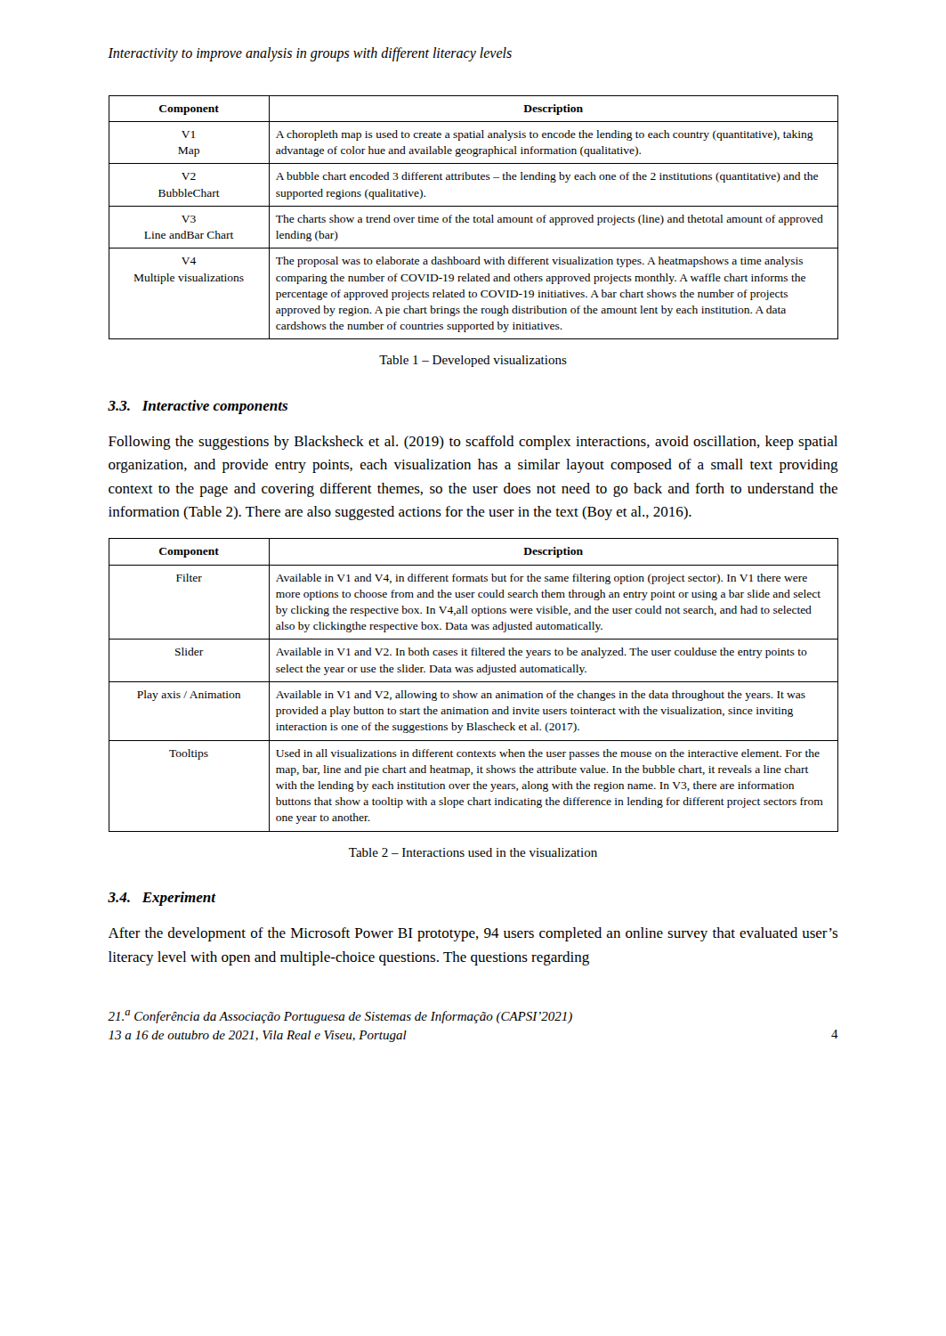Interactivity to improve analysis in groups with different literacy levels
| Component | Description |
| --- | --- |
| V1 Map | A choropleth map is used to create a spatial analysis to encode the lending to each country (quantitative), taking advantage of color hue and available geographical information (qualitative). |
| V2 BubbleChart | A bubble chart encoded 3 different attributes – the lending by each one of the 2 institutions (quantitative) and the supported regions (qualitative). |
| V3 Line andBar Chart | The charts show a trend over time of the total amount of approved projects (line) and thetotal amount of approved lending (bar) |
| V4 Multiple visualizations | The proposal was to elaborate a dashboard with different visualization types. A heatmapshows a time analysis comparing the number of COVID-19 related and others approved projects monthly. A waffle chart informs the percentage of approved projects related to COVID-19 initiatives. A bar chart shows the number of projects approved by region. A pie chart brings the rough distribution of the amount lent by each institution. A data cardshows the number of countries supported by initiatives. |
Table 1 – Developed visualizations
3.3. Interactive components
Following the suggestions by Blacksheck et al. (2019) to scaffold complex interactions, avoid oscillation, keep spatial organization, and provide entry points, each visualization has a similar layout composed of a small text providing context to the page and covering different themes, so the user does not need to go back and forth to understand the information (Table 2). There are also suggested actions for the user in the text (Boy et al., 2016).
| Component | Description |
| --- | --- |
| Filter | Available in V1 and V4, in different formats but for the same filtering option (project sector). In V1 there were more options to choose from and the user could search them through an entry point or using a bar slide and select by clicking the respective box. In V4,all options were visible, and the user could not search, and had to selected also by clickingthe respective box. Data was adjusted automatically. |
| Slider | Available in V1 and V2. In both cases it filtered the years to be analyzed. The user coulduse the entry points to select the year or use the slider. Data was adjusted automatically. |
| Play axis / Animation | Available in V1 and V2, allowing to show an animation of the changes in the data throughout the years. It was provided a play button to start the animation and invite users tointeract with the visualization, since inviting interaction is one of the suggestions by Blascheck et al. (2017). |
| Tooltips | Used in all visualizations in different contexts when the user passes the mouse on the interactive element. For the map, bar, line and pie chart and heatmap, it shows the attribute value. In the bubble chart, it reveals a line chart with the lending by each institution over the years, along with the region name. In V3, there are information buttons that show a tooltip with a slope chart indicating the difference in lending for different project sectors from one year to another. |
Table 2 – Interactions used in the visualization
3.4. Experiment
After the development of the Microsoft Power BI prototype, 94 users completed an online survey that evaluated user’s literacy level with open and multiple-choice questions. The questions regarding
21.a Conferência da Associação Portuguesa de Sistemas de Informação (CAPSI’2021)
13 a 16 de outubro de 2021, Vila Real e Viseu, Portugal
4